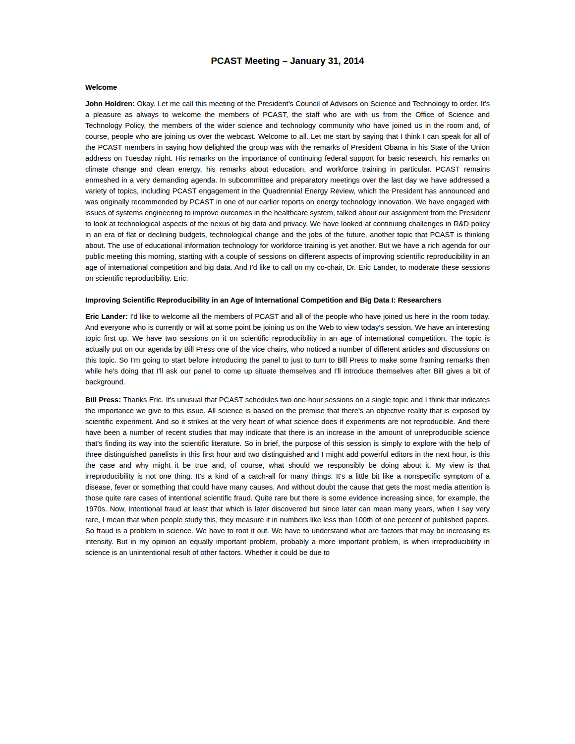PCAST Meeting – January 31, 2014
Welcome
John Holdren: Okay. Let me call this meeting of the President's Council of Advisors on Science and Technology to order. It's a pleasure as always to welcome the members of PCAST, the staff who are with us from the Office of Science and Technology Policy, the members of the wider science and technology community who have joined us in the room and, of course, people who are joining us over the webcast. Welcome to all. Let me start by saying that I think I can speak for all of the PCAST members in saying how delighted the group was with the remarks of President Obama in his State of the Union address on Tuesday night. His remarks on the importance of continuing federal support for basic research, his remarks on climate change and clean energy, his remarks about education, and workforce training in particular. PCAST remains enmeshed in a very demanding agenda. In subcommittee and preparatory meetings over the last day we have addressed a variety of topics, including PCAST engagement in the Quadrennial Energy Review, which the President has announced and was originally recommended by PCAST in one of our earlier reports on energy technology innovation. We have engaged with issues of systems engineering to improve outcomes in the healthcare system, talked about our assignment from the President to look at technological aspects of the nexus of big data and privacy. We have looked at continuing challenges in R&D policy in an era of flat or declining budgets, technological change and the jobs of the future, another topic that PCAST is thinking about. The use of educational information technology for workforce training is yet another. But we have a rich agenda for our public meeting this morning, starting with a couple of sessions on different aspects of improving scientific reproducibility in an age of international competition and big data. And I'd like to call on my co-chair, Dr. Eric Lander, to moderate these sessions on scientific reproducibility. Eric.
Improving Scientific Reproducibility in an Age of International Competition and Big Data I: Researchers
Eric Lander: I'd like to welcome all the members of PCAST and all of the people who have joined us here in the room today. And everyone who is currently or will at some point be joining us on the Web to view today's session. We have an interesting topic first up. We have two sessions on it on scientific reproducibility in an age of international competition. The topic is actually put on our agenda by Bill Press one of the vice chairs, who noticed a number of different articles and discussions on this topic. So I'm going to start before introducing the panel to just to turn to Bill Press to make some framing remarks then while he's doing that I'll ask our panel to come up situate themselves and I'll introduce themselves after Bill gives a bit of background.
Bill Press: Thanks Eric. It's unusual that PCAST schedules two one-hour sessions on a single topic and I think that indicates the importance we give to this issue. All science is based on the premise that there's an objective reality that is exposed by scientific experiment. And so it strikes at the very heart of what science does if experiments are not reproducible. And there have been a number of recent studies that may indicate that there is an increase in the amount of unreproducible science that's finding its way into the scientific literature. So in brief, the purpose of this session is simply to explore with the help of three distinguished panelists in this first hour and two distinguished and I might add powerful editors in the next hour, is this the case and why might it be true and, of course, what should we responsibly be doing about it. My view is that irreproducibility is not one thing. It's a kind of a catch-all for many things. It's a little bit like a nonspecific symptom of a disease, fever or something that could have many causes. And without doubt the cause that gets the most media attention is those quite rare cases of intentional scientific fraud. Quite rare but there is some evidence increasing since, for example, the 1970s. Now, intentional fraud at least that which is later discovered but since later can mean many years, when I say very rare, I mean that when people study this, they measure it in numbers like less than 100th of one percent of published papers. So fraud is a problem in science. We have to root it out. We have to understand what are factors that may be increasing its intensity. But in my opinion an equally important problem, probably a more important problem, is when irreproducibility in science is an unintentional result of other factors. Whether it could be due to